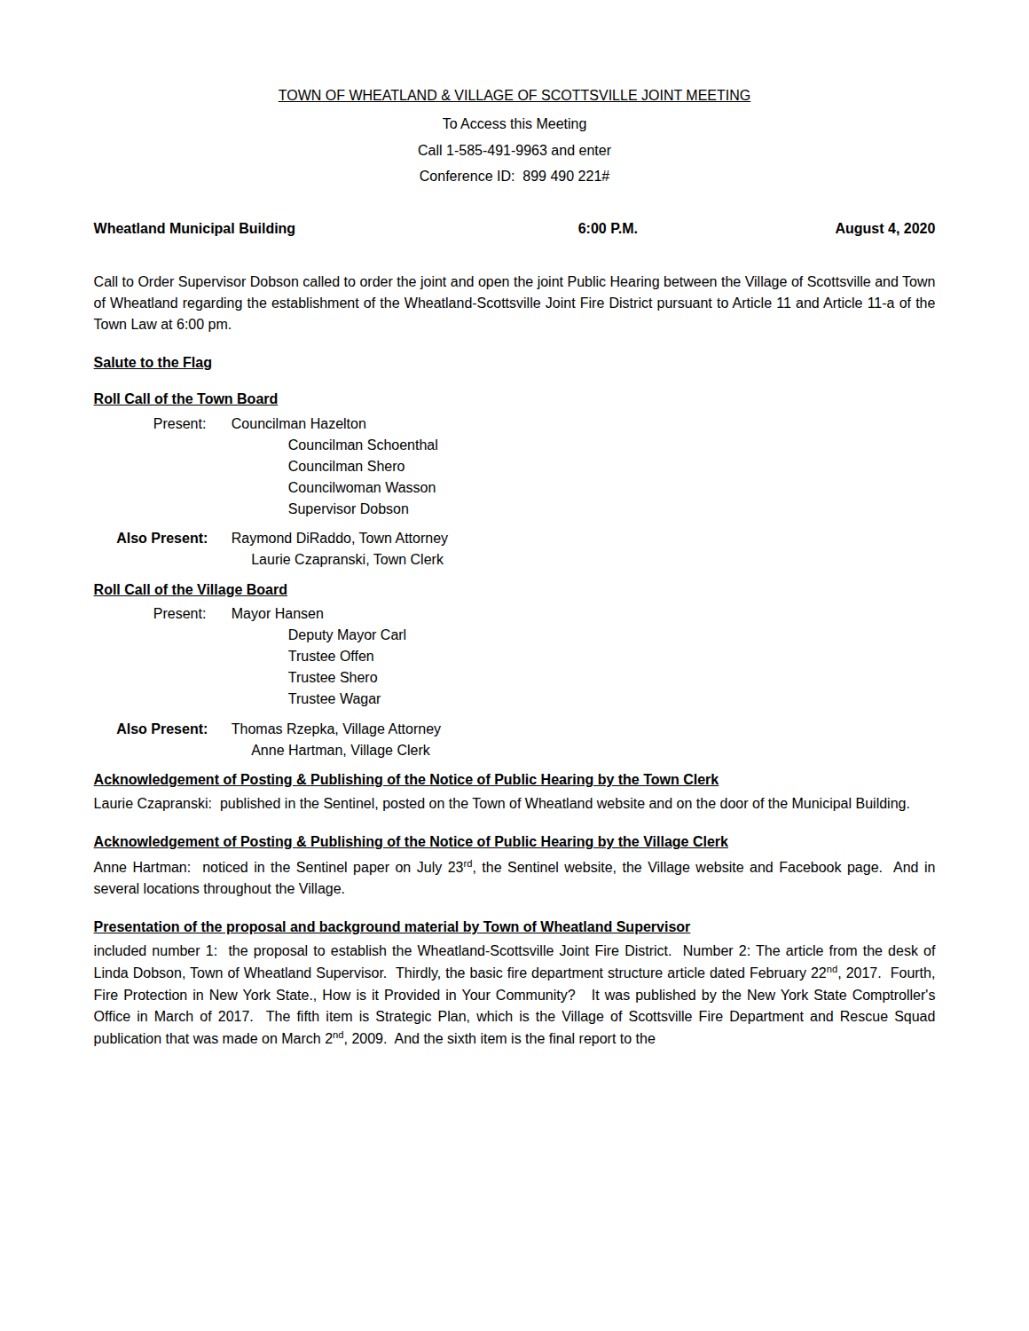TOWN OF WHEATLAND & VILLAGE OF SCOTTSVILLE JOINT MEETING
To Access this Meeting
Call 1-585-491-9963 and enter
Conference ID: 899 490 221#
Wheatland Municipal Building 6:00 P.M. August 4, 2020
Call to Order Supervisor Dobson called to order the joint and open the joint Public Hearing between the Village of Scottsville and Town of Wheatland regarding the establishment of the Wheatland-Scottsville Joint Fire District pursuant to Article 11 and Article 11-a of the Town Law at 6:00 pm.
Salute to the Flag
Roll Call of the Town Board
Present:
Councilman Hazelton
Councilman Schoenthal
Councilman Shero
Councilwoman Wasson
Supervisor Dobson
Also Present:
Raymond DiRaddo, Town Attorney
Laurie Czapranski, Town Clerk
Roll Call of the Village Board
Present:
Mayor Hansen
Deputy Mayor Carl
Trustee Offen
Trustee Shero
Trustee Wagar
Also Present:
Thomas Rzepka, Village Attorney
Anne Hartman, Village Clerk
Acknowledgement of Posting & Publishing of the Notice of Public Hearing by the Town Clerk
Laurie Czapranski: published in the Sentinel, posted on the Town of Wheatland website and on the door of the Municipal Building.
Acknowledgement of Posting & Publishing of the Notice of Public Hearing by the Village Clerk
Anne Hartman: noticed in the Sentinel paper on July 23rd, the Sentinel website, the Village website and Facebook page. And in several locations throughout the Village.
Presentation of the proposal and background material by Town of Wheatland Supervisor
included number 1: the proposal to establish the Wheatland-Scottsville Joint Fire District. Number 2: The article from the desk of Linda Dobson, Town of Wheatland Supervisor. Thirdly, the basic fire department structure article dated February 22nd, 2017. Fourth, Fire Protection in New York State., How is it Provided in Your Community? It was published by the New York State Comptroller's Office in March of 2017. The fifth item is Strategic Plan, which is the Village of Scottsville Fire Department and Rescue Squad publication that was made on March 2nd, 2009. And the sixth item is the final report to the